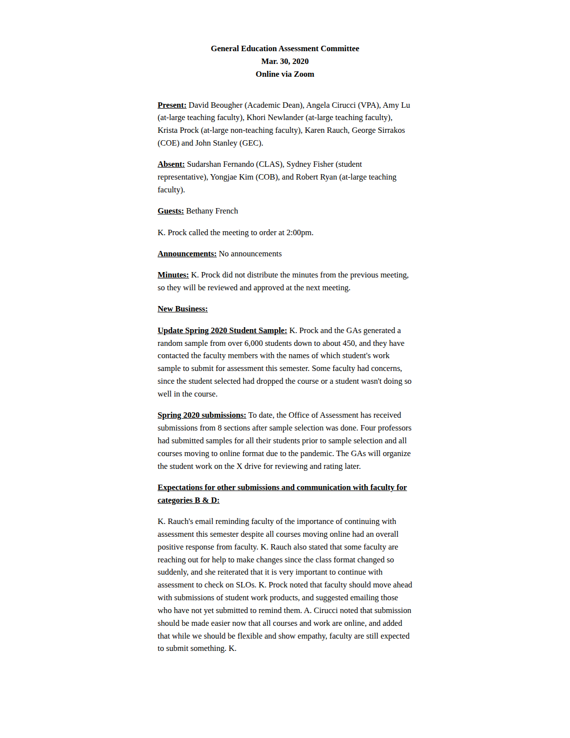General Education Assessment Committee Mar. 30, 2020 Online via Zoom
Present: David Beougher (Academic Dean), Angela Cirucci (VPA), Amy Lu (at-large teaching faculty), Khori Newlander (at-large teaching faculty), Krista Prock (at-large non-teaching faculty), Karen Rauch, George Sirrakos (COE) and John Stanley (GEC).
Absent: Sudarshan Fernando (CLAS), Sydney Fisher (student representative), Yongjae Kim (COB), and Robert Ryan (at-large teaching faculty).
Guests: Bethany French
K. Prock called the meeting to order at 2:00pm.
Announcements: No announcements
Minutes: K. Prock did not distribute the minutes from the previous meeting, so they will be reviewed and approved at the next meeting.
New Business:
Update Spring 2020 Student Sample: K. Prock and the GAs generated a random sample from over 6,000 students down to about 450, and they have contacted the faculty members with the names of which student's work sample to submit for assessment this semester. Some faculty had concerns, since the student selected had dropped the course or a student wasn't doing so well in the course.
Spring 2020 submissions: To date, the Office of Assessment has received submissions from 8 sections after sample selection was done. Four professors had submitted samples for all their students prior to sample selection and all courses moving to online format due to the pandemic. The GAs will organize the student work on the X drive for reviewing and rating later.
Expectations for other submissions and communication with faculty for categories B & D:
K. Rauch's email reminding faculty of the importance of continuing with assessment this semester despite all courses moving online had an overall positive response from faculty. K. Rauch also stated that some faculty are reaching out for help to make changes since the class format changed so suddenly, and she reiterated that it is very important to continue with assessment to check on SLOs. K. Prock noted that faculty should move ahead with submissions of student work products, and suggested emailing those who have not yet submitted to remind them. A. Cirucci noted that submission should be made easier now that all courses and work are online, and added that while we should be flexible and show empathy, faculty are still expected to submit something. K.